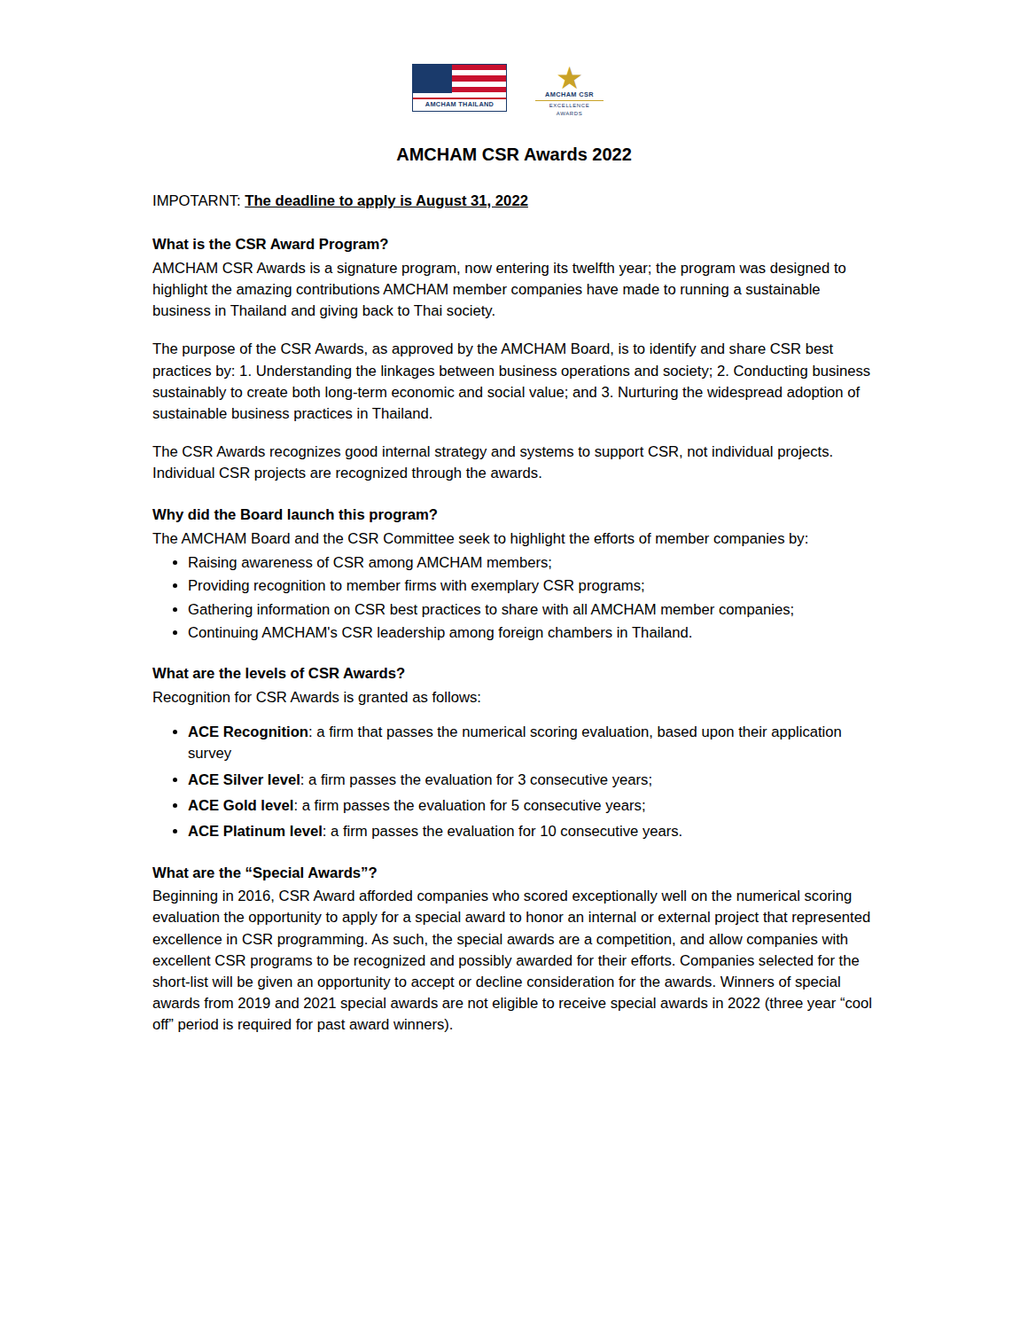★ AMCHAM CSR EXCELLENCE AWARDS
AMCHAM CSR Awards 2022
IMPOTARNT: The deadline to apply is August 31, 2022
What is the CSR Award Program?
AMCHAM CSR Awards is a signature program, now entering its twelfth year; the program was designed to highlight the amazing contributions AMCHAM member companies have made to running a sustainable business in Thailand and giving back to Thai society.
The purpose of the CSR Awards, as approved by the AMCHAM Board, is to identify and share CSR best practices by: 1. Understanding the linkages between business operations and society; 2. Conducting business sustainably to create both long-term economic and social value; and 3. Nurturing the widespread adoption of sustainable business practices in Thailand.
The CSR Awards recognizes good internal strategy and systems to support CSR, not individual projects. Individual CSR projects are recognized through the awards.
Why did the Board launch this program?
The AMCHAM Board and the CSR Committee seek to highlight the efforts of member companies by:
Raising awareness of CSR among AMCHAM members;
Providing recognition to member firms with exemplary CSR programs;
Gathering information on CSR best practices to share with all AMCHAM member companies;
Continuing AMCHAM's CSR leadership among foreign chambers in Thailand.
What are the levels of CSR Awards?
Recognition for CSR Awards is granted as follows:
ACE Recognition: a firm that passes the numerical scoring evaluation, based upon their application survey
ACE Silver level: a firm passes the evaluation for 3 consecutive years;
ACE Gold level: a firm passes the evaluation for 5 consecutive years;
ACE Platinum level: a firm passes the evaluation for 10 consecutive years.
What are the “Special Awards”?
Beginning in 2016, CSR Award afforded companies who scored exceptionally well on the numerical scoring evaluation the opportunity to apply for a special award to honor an internal or external project that represented excellence in CSR programming. As such, the special awards are a competition, and allow companies with excellent CSR programs to be recognized and possibly awarded for their efforts. Companies selected for the short-list will be given an opportunity to accept or decline consideration for the awards. Winners of special awards from 2019 and 2021 special awards are not eligible to receive special awards in 2022 (three year “cool off” period is required for past award winners).